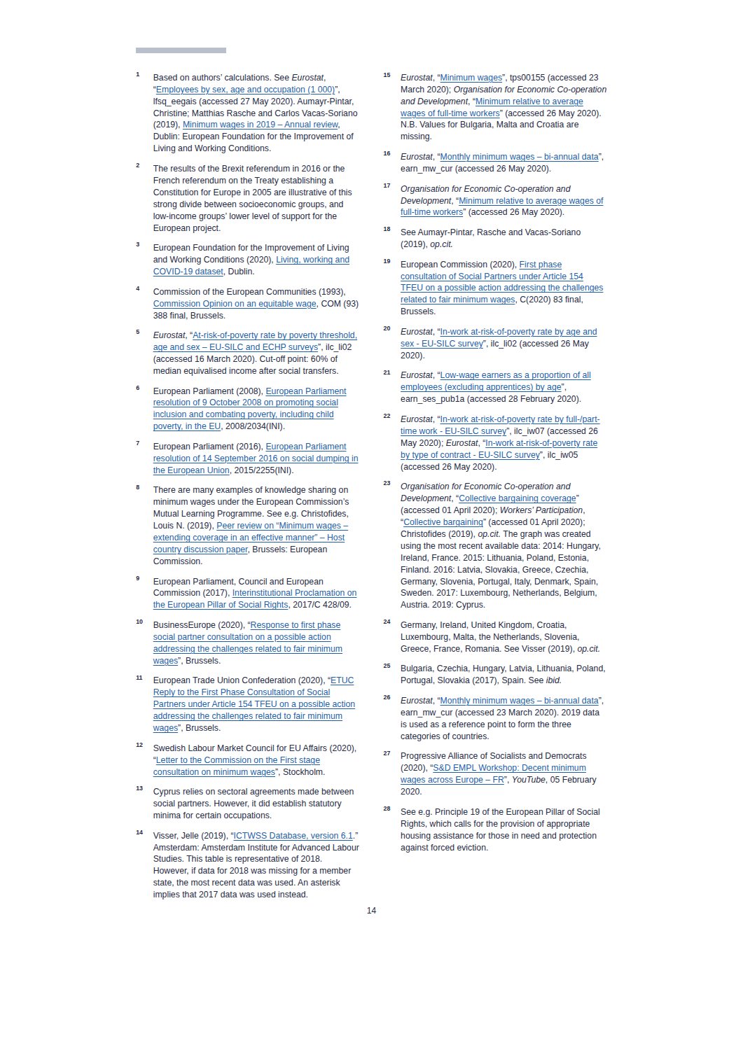Based on authors’ calculations. See Eurostat, “Employees by sex, age and occupation (1 000)”, lfsq_eegais (accessed 27 May 2020). Aumayr-Pintar, Christine; Matthias Rasche and Carlos Vacas-Soriano (2019), Minimum wages in 2019 – Annual review, Dublin: European Foundation for the Improvement of Living and Working Conditions.
The results of the Brexit referendum in 2016 or the French referendum on the Treaty establishing a Constitution for Europe in 2005 are illustrative of this strong divide between socioeconomic groups, and low-income groups’ lower level of support for the European project.
European Foundation for the Improvement of Living and Working Conditions (2020), Living, working and COVID-19 dataset, Dublin.
Commission of the European Communities (1993), Commission Opinion on an equitable wage, COM (93) 388 final, Brussels.
Eurostat, “At-risk-of-poverty rate by poverty threshold, age and sex – EU-SILC and ECHP surveys”, ilc_li02 (accessed 16 March 2020). Cut-off point: 60% of median equivalised income after social transfers.
European Parliament (2008), European Parliament resolution of 9 October 2008 on promoting social inclusion and combating poverty, including child poverty, in the EU, 2008/2034(INI).
European Parliament (2016), European Parliament resolution of 14 September 2016 on social dumping in the European Union, 2015/2255(INI).
There are many examples of knowledge sharing on minimum wages under the European Commission’s Mutual Learning Programme. See e.g. Christofides, Louis N. (2019), Peer review on “Minimum wages – extending coverage in an effective manner” – Host country discussion paper, Brussels: European Commission.
European Parliament, Council and European Commission (2017), Interinstitutional Proclamation on the European Pillar of Social Rights, 2017/C 428/09.
BusinessEurope (2020), “Response to first phase social partner consultation on a possible action addressing the challenges related to fair minimum wages”, Brussels.
European Trade Union Confederation (2020), “ETUC Reply to the First Phase Consultation of Social Partners under Article 154 TFEU on a possible action addressing the challenges related to fair minimum wages”, Brussels.
Swedish Labour Market Council for EU Affairs (2020), “Letter to the Commission on the First stage consultation on minimum wages”, Stockholm.
Cyprus relies on sectoral agreements made between social partners. However, it did establish statutory minima for certain occupations.
Visser, Jelle (2019), “ICTWSS Database, version 6.1.” Amsterdam: Amsterdam Institute for Advanced Labour Studies. This table is representative of 2018. However, if data for 2018 was missing for a member state, the most recent data was used. An asterisk implies that 2017 data was used instead.
Eurostat, “Minimum wages”, tps00155 (accessed 23 March 2020); Organisation for Economic Co-operation and Development, “Minimum relative to average wages of full-time workers” (accessed 26 May 2020). N.B. Values for Bulgaria, Malta and Croatia are missing.
Eurostat, “Monthly minimum wages – bi-annual data”, earn_mw_cur (accessed 26 May 2020).
Organisation for Economic Co-operation and Development, “Minimum relative to average wages of full-time workers” (accessed 26 May 2020).
See Aumayr-Pintar, Rasche and Vacas-Soriano (2019), op.cit.
European Commission (2020), First phase consultation of Social Partners under Article 154 TFEU on a possible action addressing the challenges related to fair minimum wages, C(2020) 83 final, Brussels.
Eurostat, “In-work at-risk-of-poverty rate by age and sex - EU-SILC survey”, ilc_li02 (accessed 26 May 2020).
Eurostat, “Low-wage earners as a proportion of all employees (excluding apprentices) by age”, earn_ses_pub1a (accessed 28 February 2020).
Eurostat, “In-work at-risk-of-poverty rate by full-/part-time work - EU-SILC survey”, ilc_iw07 (accessed 26 May 2020); Eurostat, “In-work at-risk-of-poverty rate by type of contract - EU-SILC survey”, ilc_iw05 (accessed 26 May 2020).
Organisation for Economic Co-operation and Development, “Collective bargaining coverage” (accessed 01 April 2020); Workers’ Participation, “Collective bargaining” (accessed 01 April 2020); Christofides (2019), op.cit. The graph was created using the most recent available data: 2014: Hungary, Ireland, France. 2015: Lithuania, Poland, Estonia, Finland. 2016: Latvia, Slovakia, Greece, Czechia, Germany, Slovenia, Portugal, Italy, Denmark, Spain, Sweden. 2017: Luxembourg, Netherlands, Belgium, Austria. 2019: Cyprus.
Germany, Ireland, United Kingdom, Croatia, Luxembourg, Malta, the Netherlands, Slovenia, Greece, France, Romania. See Visser (2019), op.cit.
Bulgaria, Czechia, Hungary, Latvia, Lithuania, Poland, Portugal, Slovakia (2017), Spain. See ibid.
Eurostat, “Monthly minimum wages – bi-annual data”, earn_mw_cur (accessed 23 March 2020). 2019 data is used as a reference point to form the three categories of countries.
Progressive Alliance of Socialists and Democrats (2020), “S&D EMPL Workshop: Decent minimum wages across Europe – FR”, YouTube, 05 February 2020.
See e.g. Principle 19 of the European Pillar of Social Rights, which calls for the provision of appropriate housing assistance for those in need and protection against forced eviction.
14